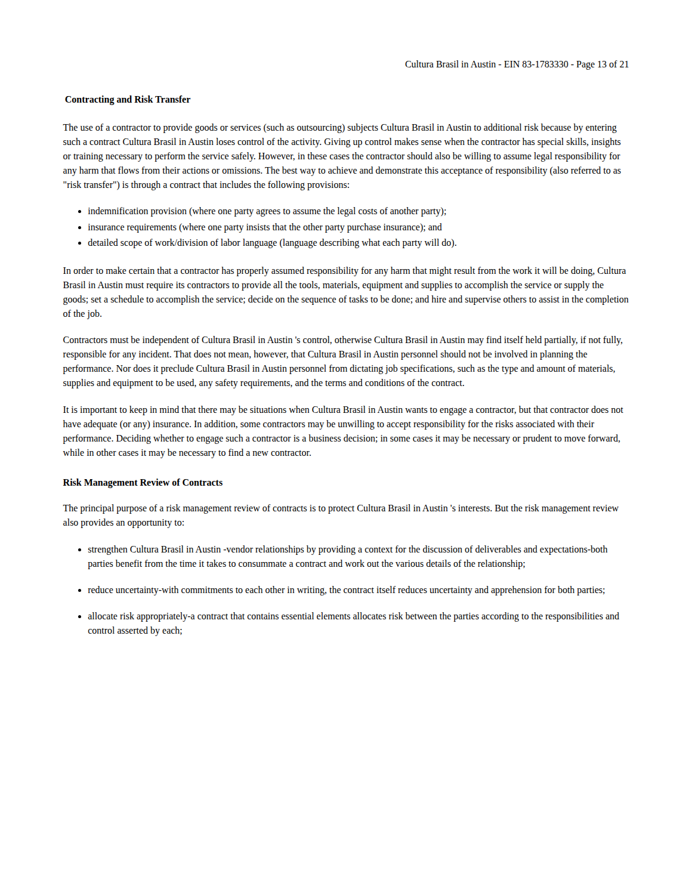Cultura Brasil in Austin - EIN 83-1783330 - Page 13 of 21
Contracting and Risk Transfer
The use of a contractor to provide goods or services (such as outsourcing) subjects Cultura Brasil in Austin to additional risk because by entering such a contract Cultura Brasil in Austin loses control of the activity. Giving up control makes sense when the contractor has special skills, insights or training necessary to perform the service safely. However, in these cases the contractor should also be willing to assume legal responsibility for any harm that flows from their actions or omissions. The best way to achieve and demonstrate this acceptance of responsibility (also referred to as "risk transfer") is through a contract that includes the following provisions:
indemnification provision (where one party agrees to assume the legal costs of another party);
insurance requirements (where one party insists that the other party purchase insurance); and
detailed scope of work/division of labor language (language describing what each party will do).
In order to make certain that a contractor has properly assumed responsibility for any harm that might result from the work it will be doing, Cultura Brasil in Austin must require its contractors to provide all the tools, materials, equipment and supplies to accomplish the service or supply the goods; set a schedule to accomplish the service; decide on the sequence of tasks to be done; and hire and supervise others to assist in the completion of the job.
Contractors must be independent of Cultura Brasil in Austin 's control, otherwise Cultura Brasil in Austin may find itself held partially, if not fully, responsible for any incident. That does not mean, however, that Cultura Brasil in Austin personnel should not be involved in planning the performance. Nor does it preclude Cultura Brasil in Austin personnel from dictating job specifications, such as the type and amount of materials, supplies and equipment to be used, any safety requirements, and the terms and conditions of the contract.
It is important to keep in mind that there may be situations when Cultura Brasil in Austin wants to engage a contractor, but that contractor does not have adequate (or any) insurance. In addition, some contractors may be unwilling to accept responsibility for the risks associated with their performance. Deciding whether to engage such a contractor is a business decision; in some cases it may be necessary or prudent to move forward, while in other cases it may be necessary to find a new contractor.
Risk Management Review of Contracts
The principal purpose of a risk management review of contracts is to protect Cultura Brasil in Austin 's interests. But the risk management review also provides an opportunity to:
strengthen Cultura Brasil in Austin -vendor relationships by providing a context for the discussion of deliverables and expectations-both parties benefit from the time it takes to consummate a contract and work out the various details of the relationship;
reduce uncertainty-with commitments to each other in writing, the contract itself reduces uncertainty and apprehension for both parties;
allocate risk appropriately-a contract that contains essential elements allocates risk between the parties according to the responsibilities and control asserted by each;